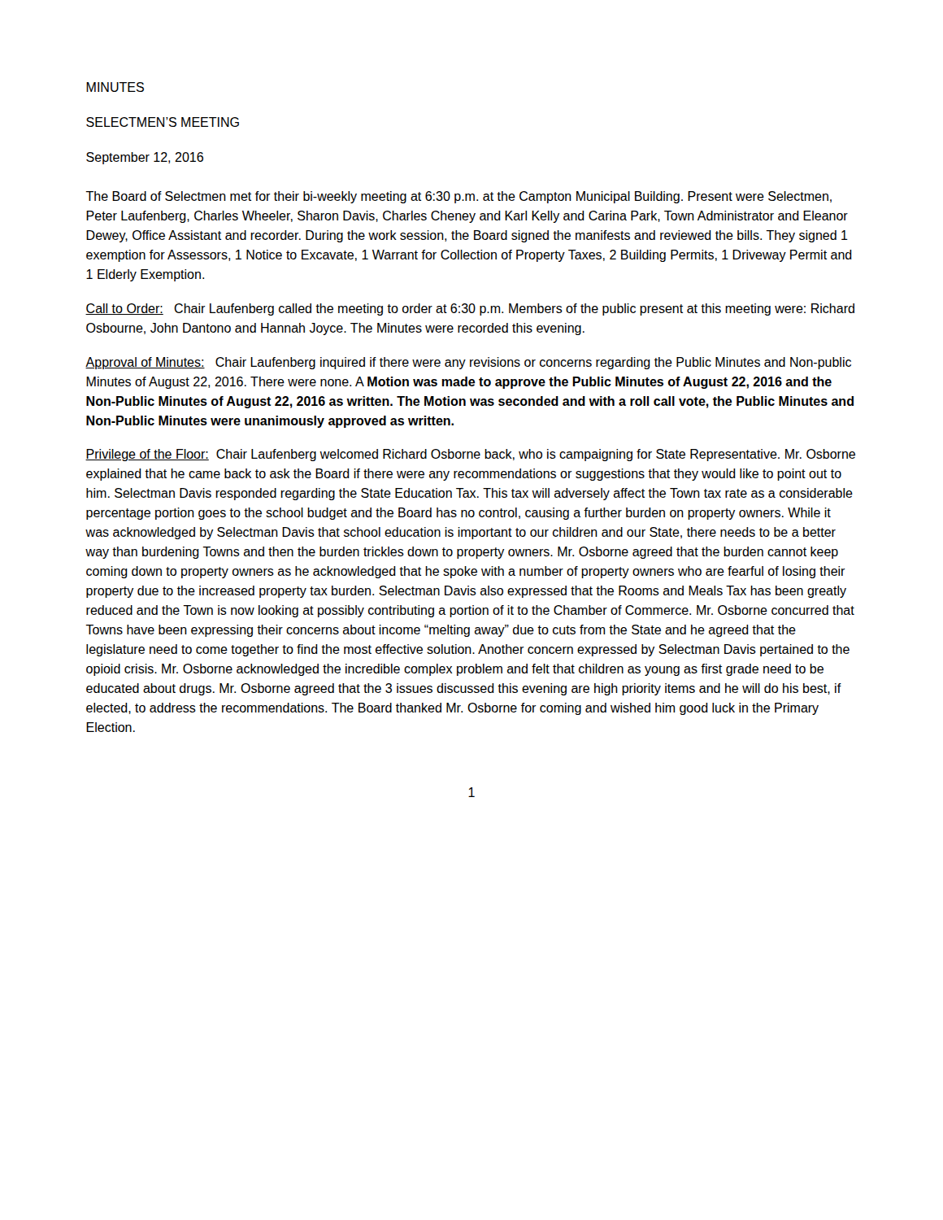MINUTES
SELECTMEN’S MEETING
September 12, 2016
The Board of Selectmen met for their bi-weekly meeting at 6:30 p.m. at the Campton Municipal Building. Present were Selectmen, Peter Laufenberg, Charles Wheeler, Sharon Davis, Charles Cheney and Karl Kelly and Carina Park, Town Administrator and Eleanor Dewey, Office Assistant and recorder. During the work session, the Board signed the manifests and reviewed the bills. They signed 1 exemption for Assessors, 1 Notice to Excavate, 1 Warrant for Collection of Property Taxes, 2 Building Permits, 1 Driveway Permit and 1 Elderly Exemption.
Call to Order: Chair Laufenberg called the meeting to order at 6:30 p.m. Members of the public present at this meeting were: Richard Osbourne, John Dantono and Hannah Joyce. The Minutes were recorded this evening.
Approval of Minutes: Chair Laufenberg inquired if there were any revisions or concerns regarding the Public Minutes and Non-public Minutes of August 22, 2016. There were none. A Motion was made to approve the Public Minutes of August 22, 2016 and the Non-Public Minutes of August 22, 2016 as written. The Motion was seconded and with a roll call vote, the Public Minutes and Non-Public Minutes were unanimously approved as written.
Privilege of the Floor: Chair Laufenberg welcomed Richard Osborne back, who is campaigning for State Representative. Mr. Osborne explained that he came back to ask the Board if there were any recommendations or suggestions that they would like to point out to him. Selectman Davis responded regarding the State Education Tax. This tax will adversely affect the Town tax rate as a considerable percentage portion goes to the school budget and the Board has no control, causing a further burden on property owners. While it was acknowledged by Selectman Davis that school education is important to our children and our State, there needs to be a better way than burdening Towns and then the burden trickles down to property owners. Mr. Osborne agreed that the burden cannot keep coming down to property owners as he acknowledged that he spoke with a number of property owners who are fearful of losing their property due to the increased property tax burden. Selectman Davis also expressed that the Rooms and Meals Tax has been greatly reduced and the Town is now looking at possibly contributing a portion of it to the Chamber of Commerce. Mr. Osborne concurred that Towns have been expressing their concerns about income “melting away” due to cuts from the State and he agreed that the legislature need to come together to find the most effective solution. Another concern expressed by Selectman Davis pertained to the opioid crisis. Mr. Osborne acknowledged the incredible complex problem and felt that children as young as first grade need to be educated about drugs. Mr. Osborne agreed that the 3 issues discussed this evening are high priority items and he will do his best, if elected, to address the recommendations. The Board thanked Mr. Osborne for coming and wished him good luck in the Primary Election.
1